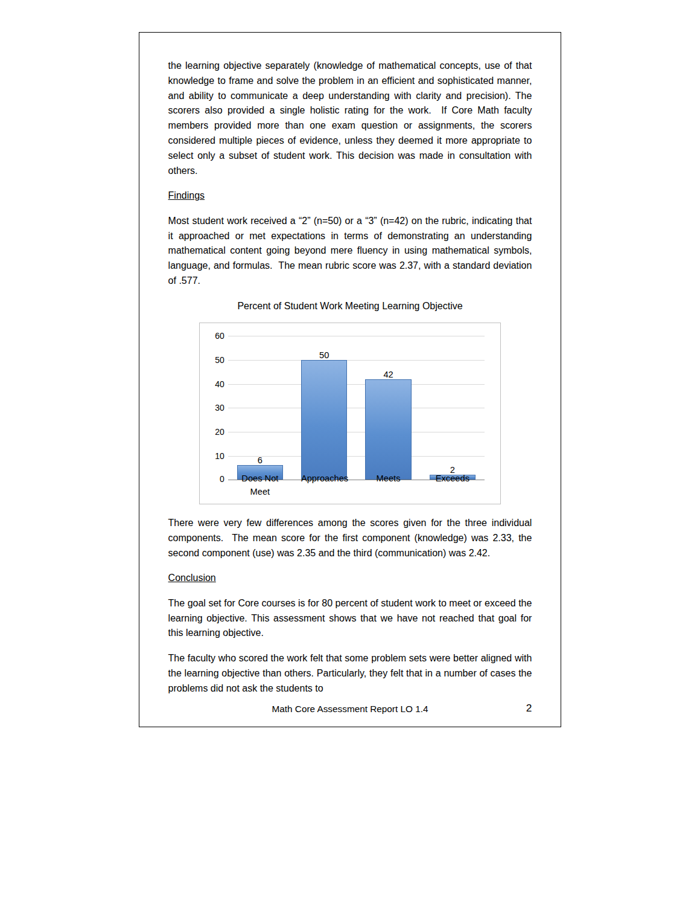the learning objective separately (knowledge of mathematical concepts, use of that knowledge to frame and solve the problem in an efficient and sophisticated manner, and ability to communicate a deep understanding with clarity and precision). The scorers also provided a single holistic rating for the work. If Core Math faculty members provided more than one exam question or assignments, the scorers considered multiple pieces of evidence, unless they deemed it more appropriate to select only a subset of student work. This decision was made in consultation with others.
Findings
Most student work received a “2” (n=50) or a “3” (n=42) on the rubric, indicating that it approached or met expectations in terms of demonstrating an understanding mathematical content going beyond mere fluency in using mathematical symbols, language, and formulas. The mean rubric score was 2.37, with a standard deviation of .577.
Percent of Student Work Meeting Learning Objective
60
50
40
30
20
10
0
6
50
42
2
Does Not Meet Approaches Meets Exceeds
There were very few differences among the scores given for the three individual components. The mean score for the first component (knowledge) was 2.33, the second component (use) was 2.35 and the third (communication) was 2.42.
Conclusion
The goal set for Core courses is for 80 percent of student work to meet or exceed the learning objective. This assessment shows that we have not reached that goal for this learning objective.
The faculty who scored the work felt that some problem sets were better aligned with the learning objective than others. Particularly, they felt that in a number of cases the problems did not ask the students to
Math Core Assessment Report LO 1.4
2